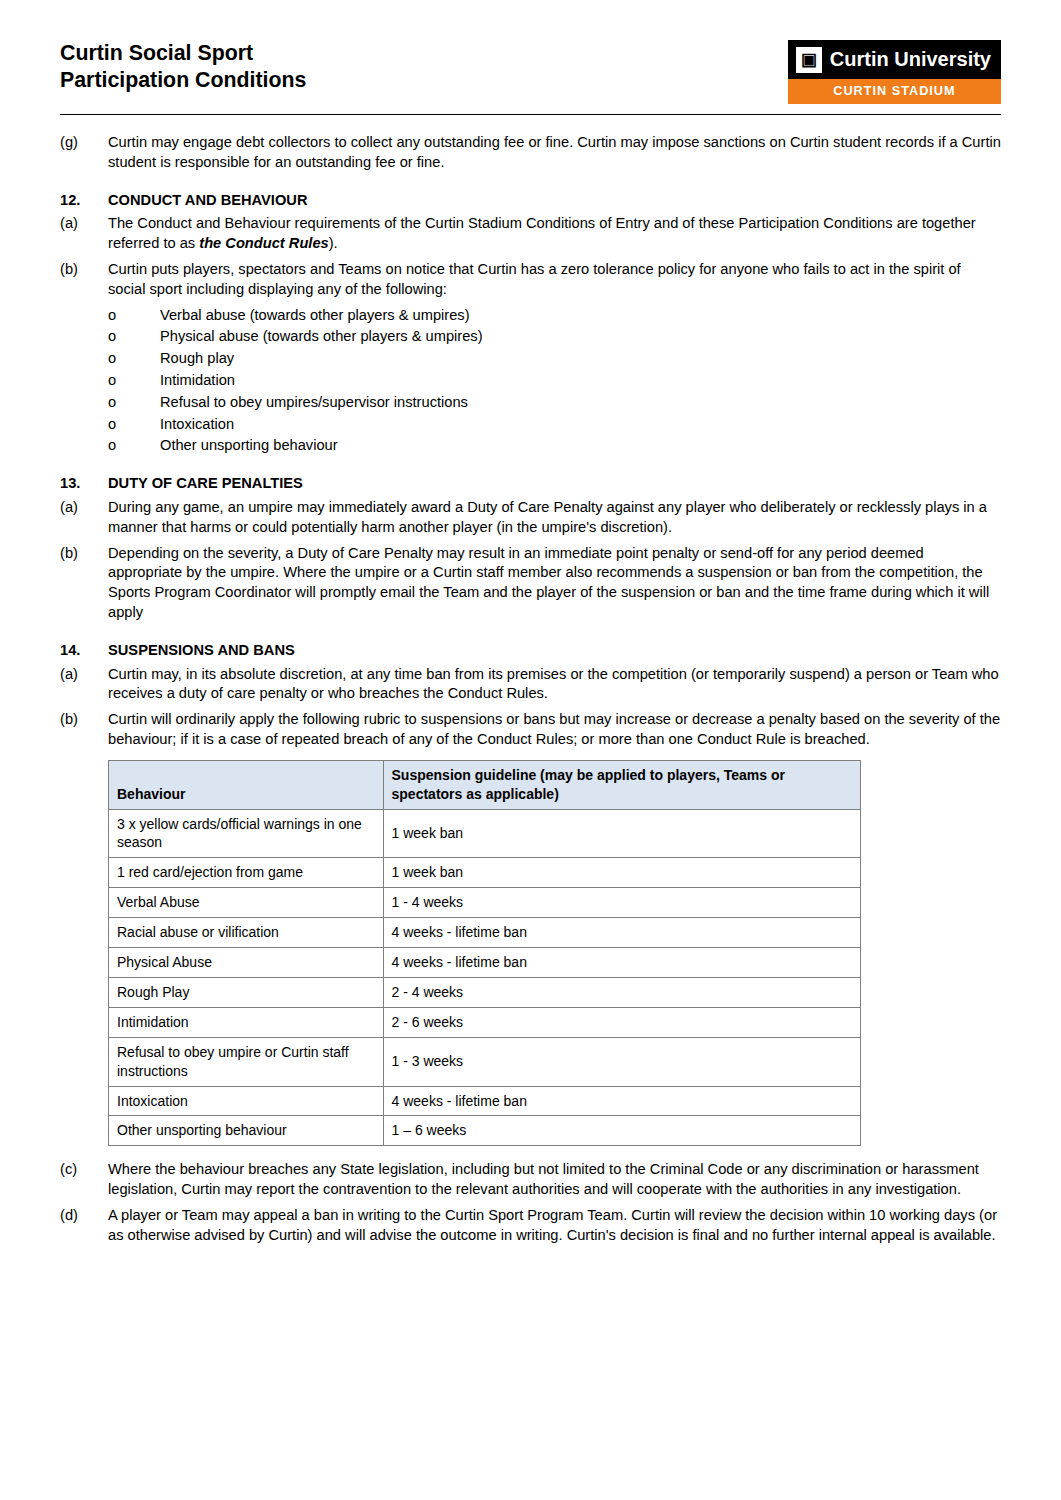Curtin Social Sport
Participation Conditions
▣Curtin University
CURTIN STADIUM
(g)
Curtin may engage debt collectors to collect any outstanding fee or fine. Curtin may impose sanctions on Curtin student records if a Curtin student is responsible for an outstanding fee or fine.
12.
Conduct and Behaviour
(a)
The Conduct and Behaviour requirements of the Curtin Stadium Conditions of Entry and of these Participation Conditions are together referred to as the Conduct Rules).
(b)
Curtin puts players, spectators and Teams on notice that Curtin has a zero tolerance policy for anyone who fails to act in the spirit of social sport including displaying any of the following:
Verbal abuse (towards other players & umpires)
Physical abuse (towards other players & umpires)
Rough play
Intimidation
Refusal to obey umpires/supervisor instructions
Intoxication
Other unsporting behaviour
13.
Duty of Care Penalties
(a)
During any game, an umpire may immediately award a Duty of Care Penalty against any player who deliberately or recklessly plays in a manner that harms or could potentially harm another player (in the umpire's discretion).
(b)
Depending on the severity, a Duty of Care Penalty may result in an immediate point penalty or send-off for any period deemed appropriate by the umpire. Where the umpire or a Curtin staff member also recommends a suspension or ban from the competition, the Sports Program Coordinator will promptly email the Team and the player of the suspension or ban and the time frame during which it will apply
14.
Suspensions and Bans
(a)
Curtin may, in its absolute discretion, at any time ban from its premises or the competition (or temporarily suspend) a person or Team who receives a duty of care penalty or who breaches the Conduct Rules.
(b)
Curtin will ordinarily apply the following rubric to suspensions or bans but may increase or decrease a penalty based on the severity of the behaviour; if it is a case of repeated breach of any of the Conduct Rules; or more than one Conduct Rule is breached.
| Behaviour | Suspension guideline (may be applied to players, Teams or spectators as applicable) |
| --- | --- |
| 3 x yellow cards/official warnings in one season | 1 week ban |
| 1 red card/ejection from game | 1 week ban |
| Verbal Abuse | 1 - 4 weeks |
| Racial abuse or vilification | 4 weeks - lifetime ban |
| Physical Abuse | 4 weeks - lifetime ban |
| Rough Play | 2 - 4 weeks |
| Intimidation | 2 - 6 weeks |
| Refusal to obey umpire or Curtin staff instructions | 1 - 3 weeks |
| Intoxication | 4 weeks - lifetime ban |
| Other unsporting behaviour | 1 – 6 weeks |
(c)
Where the behaviour breaches any State legislation, including but not limited to the Criminal Code or any discrimination or harassment legislation, Curtin may report the contravention to the relevant authorities and will cooperate with the authorities in any investigation.
(d)
A player or Team may appeal a ban in writing to the Curtin Sport Program Team. Curtin will review the decision within 10 working days (or as otherwise advised by Curtin) and will advise the outcome in writing. Curtin's decision is final and no further internal appeal is available.